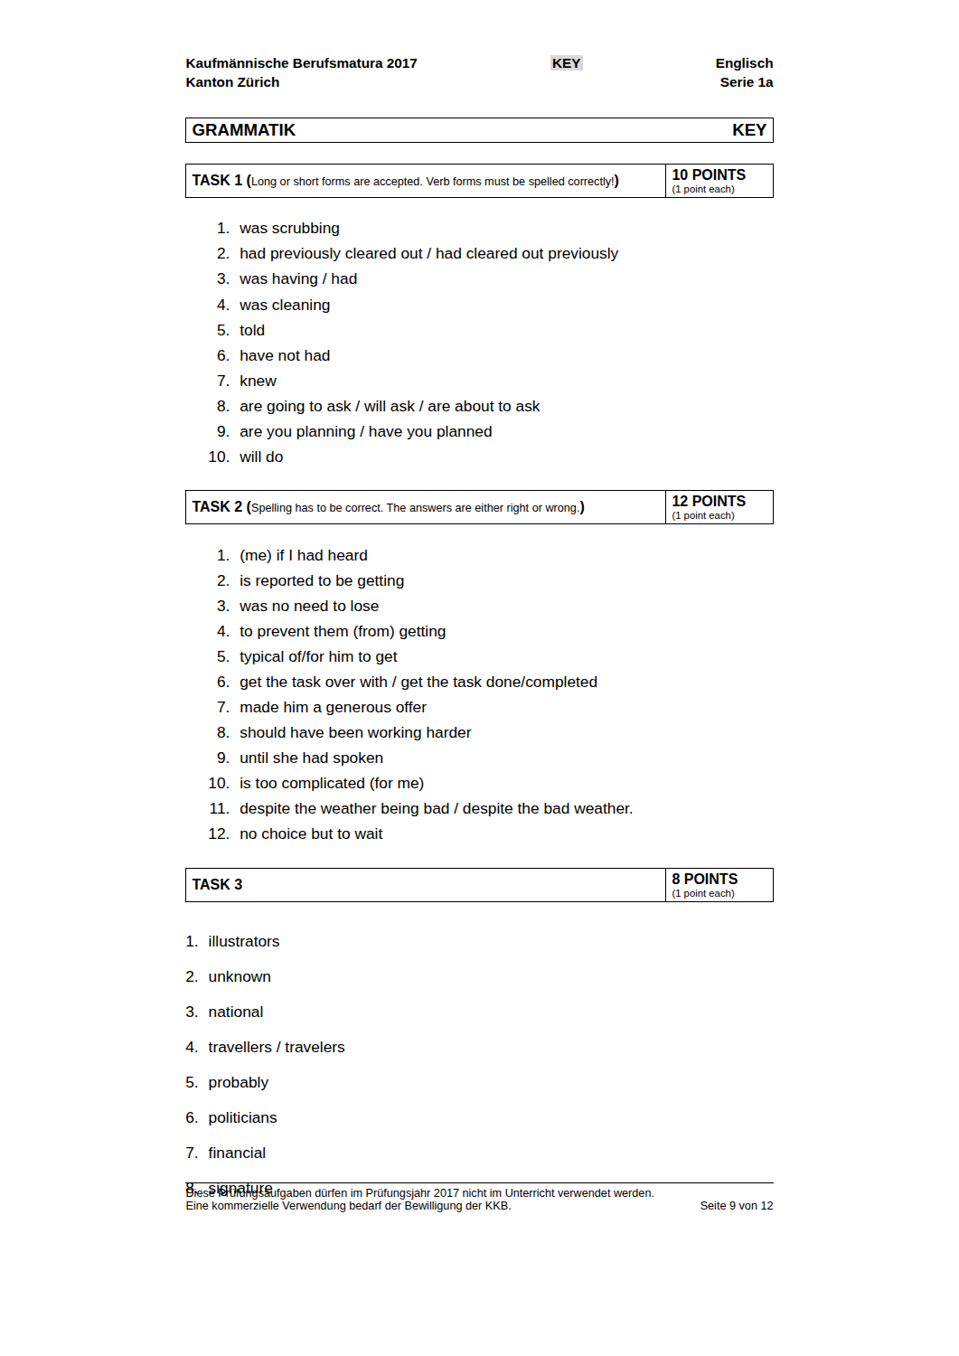Kaufmännische Berufsmatura 2017
Kanton Zürich
KEY
Englisch
Serie 1a
GRAMMATIK KEY
TASK 1 (Long or short forms are accepted. Verb forms must be spelled correctly!)
10 POINTS (1 point each)
was scrubbing
had previously cleared out / had cleared out previously
was having / had
was cleaning
told
have not had
knew
are going to ask / will ask / are about to ask
are you planning / have you planned
will do
TASK 2 (Spelling has to be correct. The answers are either right or wrong.)
12 POINTS (1 point each)
(me) if I had heard
is reported to be getting
was no need to lose
to prevent them (from) getting
typical of/for him to get
get the task over with / get the task done/completed
made him a generous offer
should have been working harder
until she had spoken
is too complicated (for me)
despite the weather being bad / despite the bad weather.
no choice but to wait
TASK 3
8 POINTS (1 point each)
illustrators
unknown
national
travellers / travelers
probably
politicians
financial
signature
Diese Prüfungsaufgaben dürfen im Prüfungsjahr 2017 nicht im Unterricht verwendet werden.
Eine kommerzielle Verwendung bedarf der Bewilligung der KKB.
Seite 9 von 12